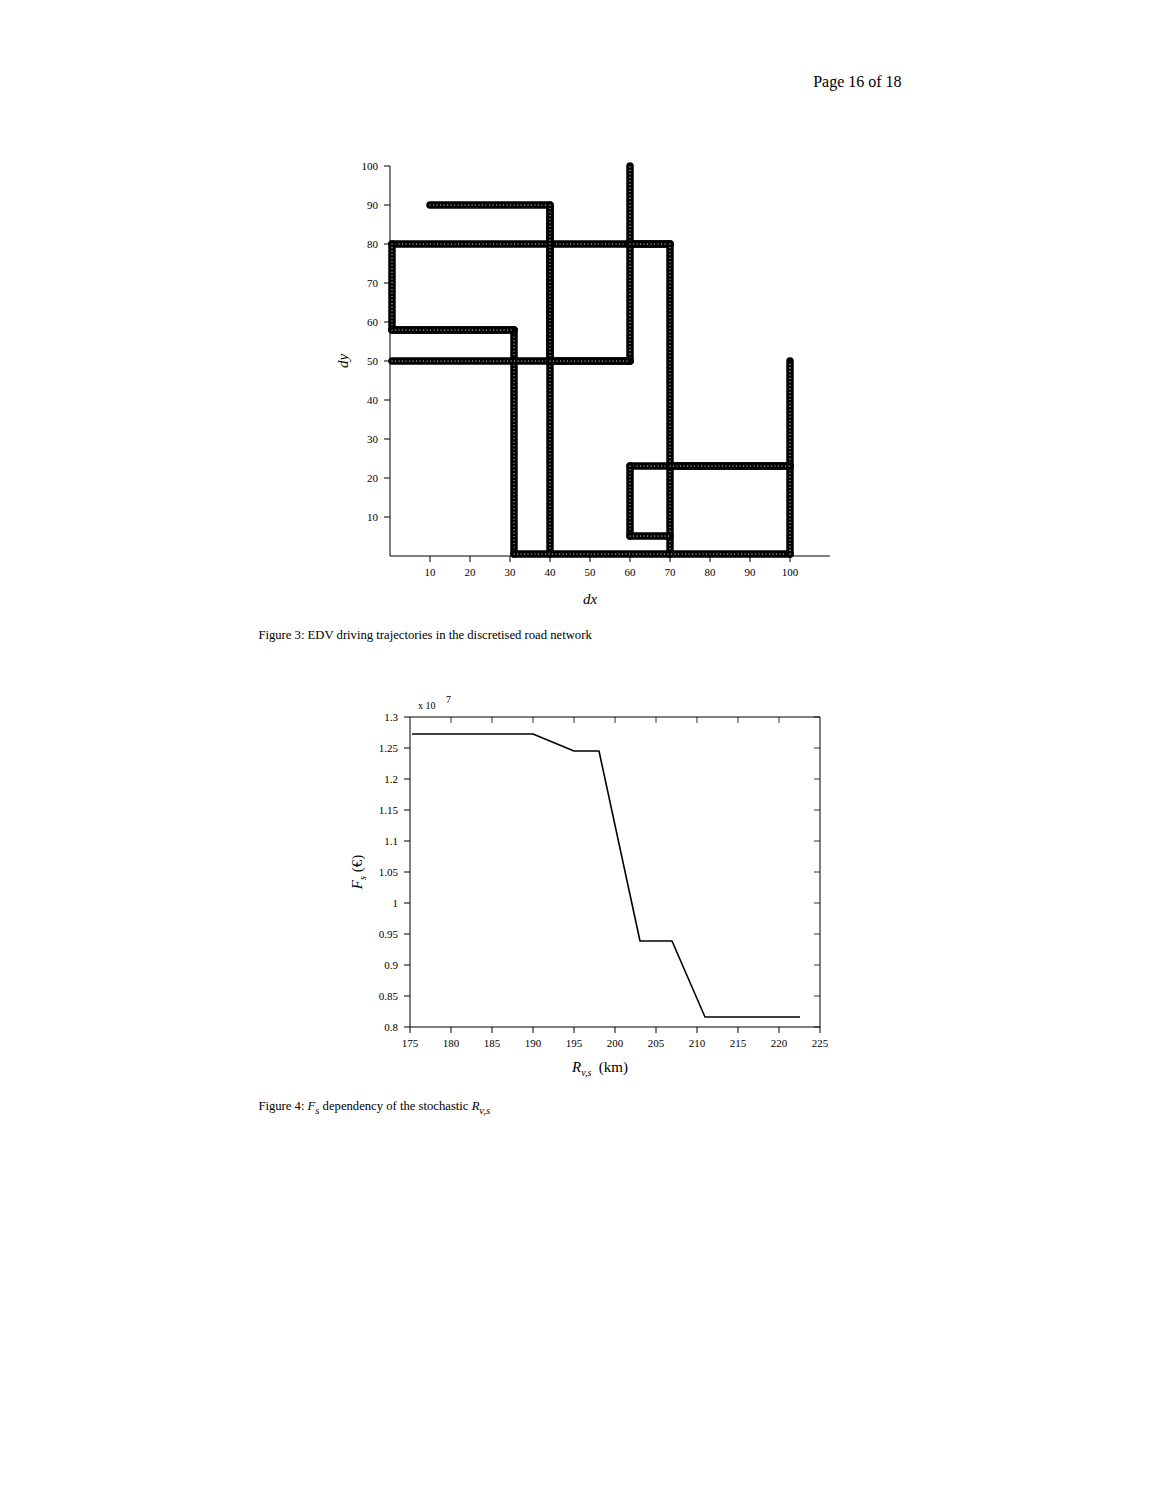Page 16 of 18
100 90 80 70 60 50 40 30 20 10 10 20 30 40 50 60 70 80 90 100 dx dy
Figure 3: EDV driving trajectories in the discretised road network
x 10 7 1.3 1.25 1.2 1.15 1.1 1.05 1 0.95 0.9 0.85 0.8 175 180 185 190 195 200 205 210 215 220 225 Rv,s (km) Fs (€)
Figure 4: Fs dependency of the stochastic Rv,s